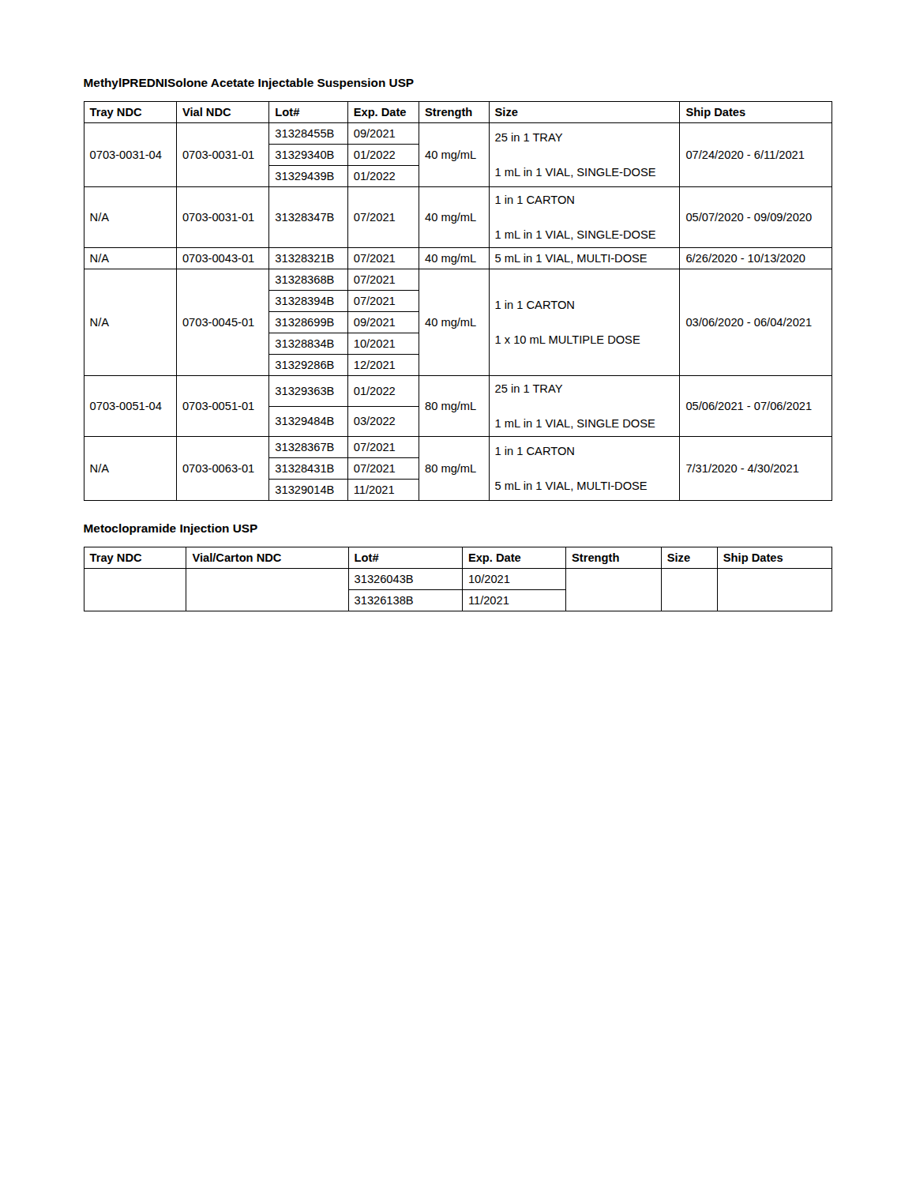MethylPREDNISolone Acetate Injectable Suspension USP
| Tray NDC | Vial NDC | Lot# | Exp. Date | Strength | Size | Ship Dates |
| --- | --- | --- | --- | --- | --- | --- |
| 0703-0031-04 | 0703-0031-01 | 31328455B | 09/2021 | 40 mg/mL | 25 in 1 TRAY 1 mL in 1 VIAL, SINGLE-DOSE | 07/24/2020 - 6/11/2021 |
| 31329340B | 01/2022 |
| 31329439B | 01/2022 |
| N/A | 0703-0031-01 | 31328347B | 07/2021 | 40 mg/mL | 1 in 1 CARTON 1 mL in 1 VIAL, SINGLE-DOSE | 05/07/2020 - 09/09/2020 |
| N/A | 0703-0043-01 | 31328321B | 07/2021 | 40 mg/mL | 5 mL in 1 VIAL, MULTI-DOSE | 6/26/2020 - 10/13/2020 |
| N/A | 0703-0045-01 | 31328368B | 07/2021 | 40 mg/mL | 1 in 1 CARTON 1 x 10 mL MULTIPLE DOSE | 03/06/2020 - 06/04/2021 |
| 31328394B | 07/2021 |
| 31328699B | 09/2021 |
| 31328834B | 10/2021 |
| 31329286B | 12/2021 |
| 0703-0051-04 | 0703-0051-01 | 31329363B | 01/2022 | 80 mg/mL | 25 in 1 TRAY 1 mL in 1 VIAL, SINGLE DOSE | 05/06/2021 - 07/06/2021 |
| 31329484B | 03/2022 |
| N/A | 0703-0063-01 | 31328367B | 07/2021 | 80 mg/mL | 1 in 1 CARTON 5 mL in 1 VIAL, MULTI-DOSE | 7/31/2020 - 4/30/2021 |
| 31328431B | 07/2021 |
| 31329014B | 11/2021 |
Metoclopramide Injection USP
| Tray NDC | Vial/Carton NDC | Lot# | Exp. Date | Strength | Size | Ship Dates |
| --- | --- | --- | --- | --- | --- | --- |
| | | 31326043B | 10/2021 | | | |
| 31326138B | 11/2021 |